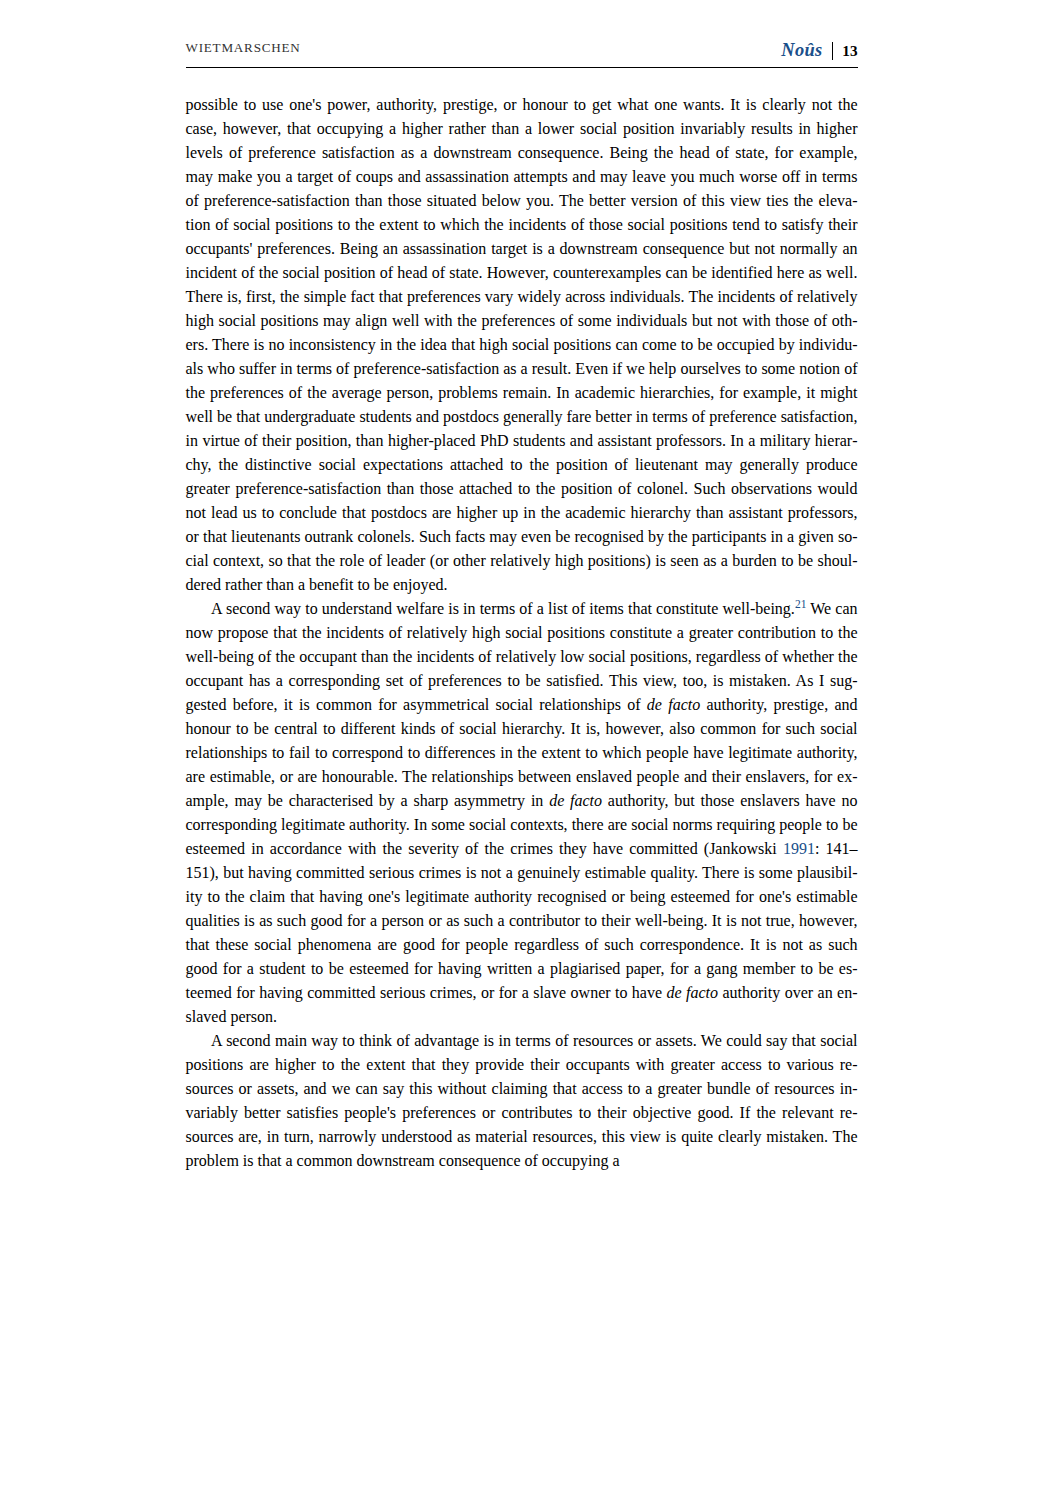Wietmarschen Noûs 13
possible to use one's power, authority, prestige, or honour to get what one wants. It is clearly not the case, however, that occupying a higher rather than a lower social position invariably results in higher levels of preference satisfaction as a downstream consequence. Being the head of state, for example, may make you a target of coups and assassination attempts and may leave you much worse off in terms of preference-satisfaction than those situated below you. The better version of this view ties the elevation of social positions to the extent to which the incidents of those social positions tend to satisfy their occupants' preferences. Being an assassination target is a downstream consequence but not normally an incident of the social position of head of state. However, counterexamples can be identified here as well. There is, first, the simple fact that preferences vary widely across individuals. The incidents of relatively high social positions may align well with the preferences of some individuals but not with those of others. There is no inconsistency in the idea that high social positions can come to be occupied by individuals who suffer in terms of preference-satisfaction as a result. Even if we help ourselves to some notion of the preferences of the average person, problems remain. In academic hierarchies, for example, it might well be that undergraduate students and postdocs generally fare better in terms of preference satisfaction, in virtue of their position, than higher-placed PhD students and assistant professors. In a military hierarchy, the distinctive social expectations attached to the position of lieutenant may generally produce greater preference-satisfaction than those attached to the position of colonel. Such observations would not lead us to conclude that postdocs are higher up in the academic hierarchy than assistant professors, or that lieutenants outrank colonels. Such facts may even be recognised by the participants in a given social context, so that the role of leader (or other relatively high positions) is seen as a burden to be shouldered rather than a benefit to be enjoyed.
A second way to understand welfare is in terms of a list of items that constitute well-being.21 We can now propose that the incidents of relatively high social positions constitute a greater contribution to the well-being of the occupant than the incidents of relatively low social positions, regardless of whether the occupant has a corresponding set of preferences to be satisfied. This view, too, is mistaken. As I suggested before, it is common for asymmetrical social relationships of de facto authority, prestige, and honour to be central to different kinds of social hierarchy. It is, however, also common for such social relationships to fail to correspond to differences in the extent to which people have legitimate authority, are estimable, or are honourable. The relationships between enslaved people and their enslavers, for example, may be characterised by a sharp asymmetry in de facto authority, but those enslavers have no corresponding legitimate authority. In some social contexts, there are social norms requiring people to be esteemed in accordance with the severity of the crimes they have committed (Jankowski 1991: 141–151), but having committed serious crimes is not a genuinely estimable quality. There is some plausibility to the claim that having one's legitimate authority recognised or being esteemed for one's estimable qualities is as such good for a person or as such a contributor to their well-being. It is not true, however, that these social phenomena are good for people regardless of such correspondence. It is not as such good for a student to be esteemed for having written a plagiarised paper, for a gang member to be esteemed for having committed serious crimes, or for a slave owner to have de facto authority over an enslaved person.
A second main way to think of advantage is in terms of resources or assets. We could say that social positions are higher to the extent that they provide their occupants with greater access to various resources or assets, and we can say this without claiming that access to a greater bundle of resources invariably better satisfies people's preferences or contributes to their objective good. If the relevant resources are, in turn, narrowly understood as material resources, this view is quite clearly mistaken. The problem is that a common downstream consequence of occupying a